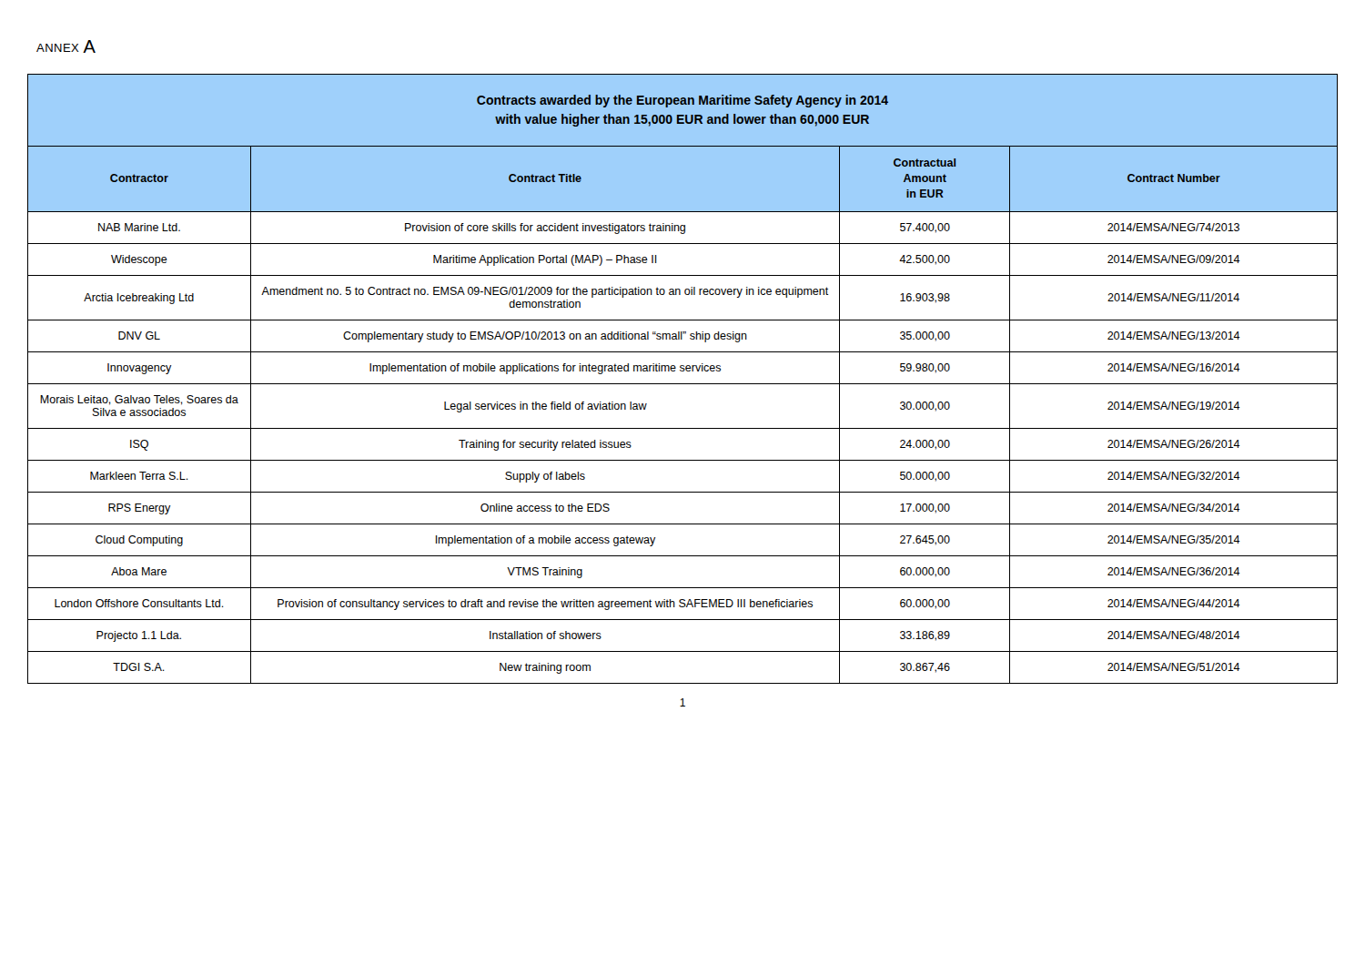ANNEX A
Contracts awarded by the European Maritime Safety Agency in 2014 with value higher than 15,000 EUR and lower than 60,000 EUR
| Contractor | Contract Title | Contractual Amount in EUR | Contract Number |
| --- | --- | --- | --- |
| NAB Marine Ltd. | Provision of core skills for accident investigators training | 57.400,00 | 2014/EMSA/NEG/74/2013 |
| Widescope | Maritime Application Portal (MAP) – Phase II | 42.500,00 | 2014/EMSA/NEG/09/2014 |
| Arctia Icebreaking Ltd | Amendment no. 5 to Contract no. EMSA 09-NEG/01/2009 for the participation to an oil recovery in ice equipment demonstration | 16.903,98 | 2014/EMSA/NEG/11/2014 |
| DNV GL | Complementary study to EMSA/OP/10/2013 on an additional “small” ship design | 35.000,00 | 2014/EMSA/NEG/13/2014 |
| Innovagency | Implementation of mobile applications for integrated maritime services | 59.980,00 | 2014/EMSA/NEG/16/2014 |
| Morais Leitao, Galvao Teles, Soares da Silva e associados | Legal services in the field of aviation law | 30.000,00 | 2014/EMSA/NEG/19/2014 |
| ISQ | Training for security related issues | 24.000,00 | 2014/EMSA/NEG/26/2014 |
| Markleen Terra S.L. | Supply of labels | 50.000,00 | 2014/EMSA/NEG/32/2014 |
| RPS Energy | Online access to the EDS | 17.000,00 | 2014/EMSA/NEG/34/2014 |
| Cloud Computing | Implementation of a mobile access gateway | 27.645,00 | 2014/EMSA/NEG/35/2014 |
| Aboa Mare | VTMS Training | 60.000,00 | 2014/EMSA/NEG/36/2014 |
| London Offshore Consultants Ltd. | Provision of consultancy services to draft and revise the written agreement with SAFEMED III beneficiaries | 60.000,00 | 2014/EMSA/NEG/44/2014 |
| Projecto 1.1 Lda. | Installation of showers | 33.186,89 | 2014/EMSA/NEG/48/2014 |
| TDGI S.A. | New training room | 30.867,46 | 2014/EMSA/NEG/51/2014 |
1